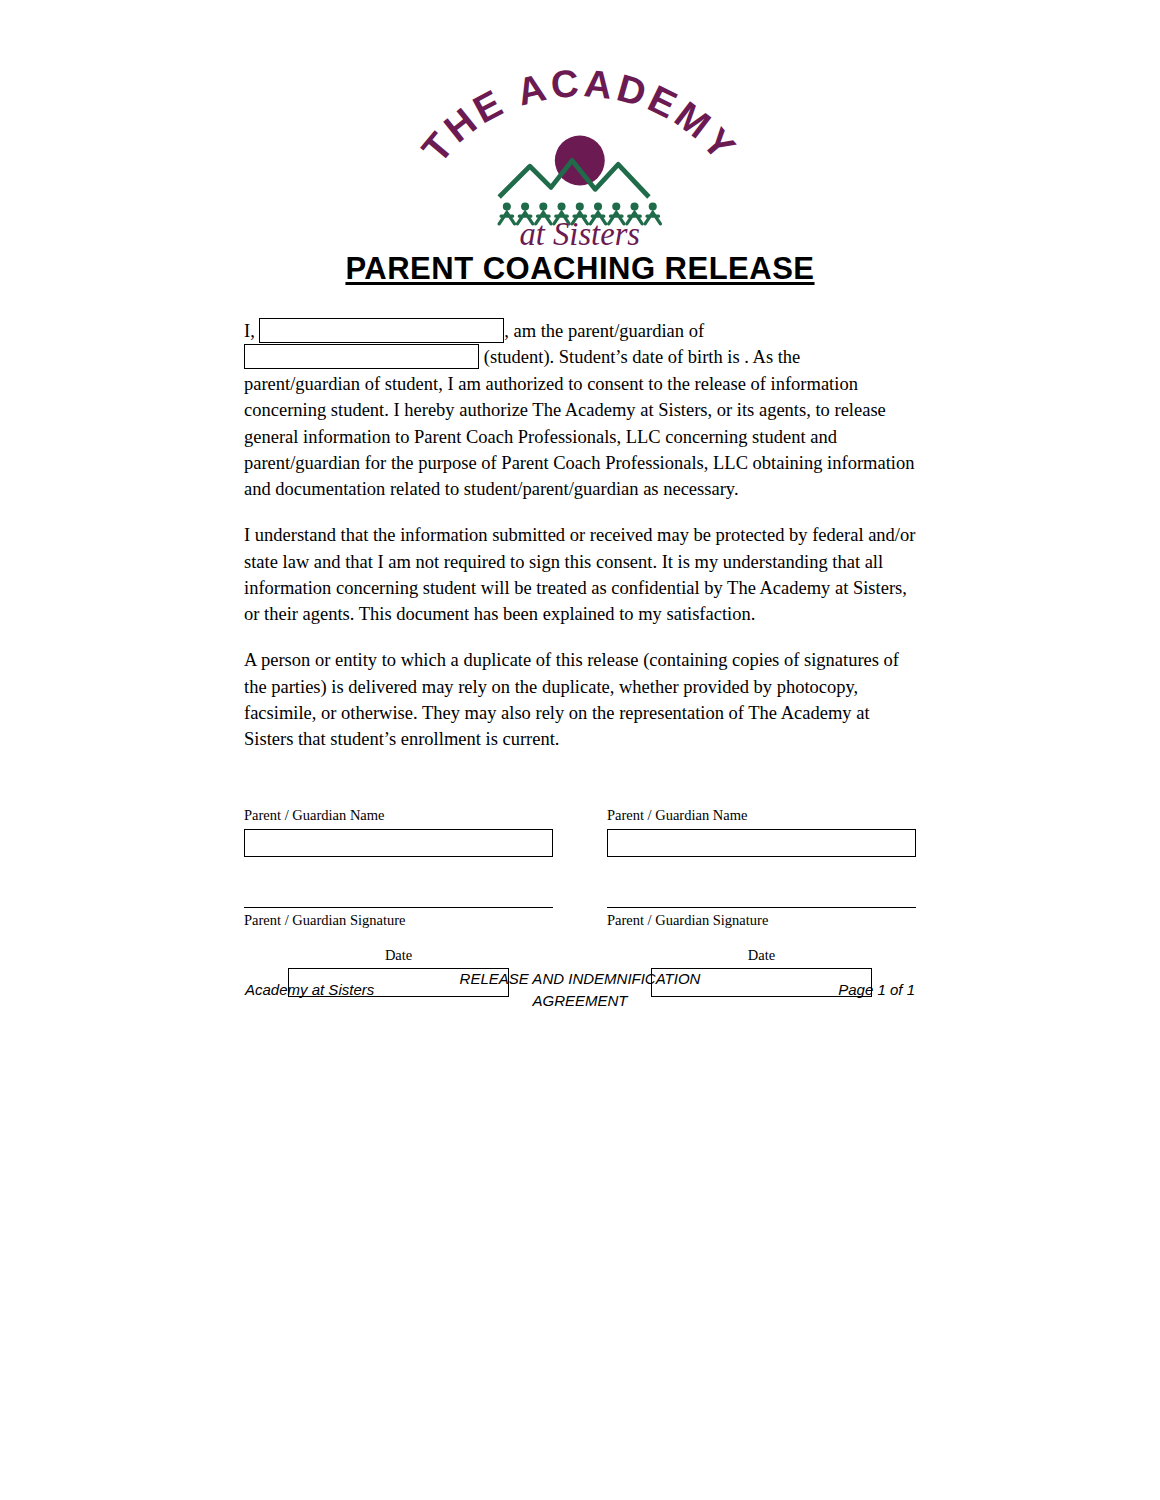THE ACADEMY at Sisters
PARENT COACHING RELEASE
I, , am the parent/guardian of (student). Student’s date of birth is . As the parent/guardian of student, I am authorized to consent to the release of information concerning student. I hereby authorize The Academy at Sisters, or its agents, to release general information to Parent Coach Professionals, LLC concerning student and parent/guardian for the purpose of Parent Coach Professionals, LLC obtaining information and documentation related to student/parent/guardian as necessary.
I understand that the information submitted or received may be protected by federal and/or state law and that I am not required to sign this consent. It is my understanding that all information concerning student will be treated as confidential by The Academy at Sisters, or their agents. This document has been explained to my satisfaction.
A person or entity to which a duplicate of this release (containing copies of signatures of the parties) is delivered may rely on the duplicate, whether provided by photocopy, facsimile, or otherwise. They may also rely on the representation of The Academy at Sisters that student’s enrollment is current.
| Parent / Guardian Name Parent / Guardian Signature Date | Parent / Guardian Name Parent / Guardian Signature Date |
| Academy at Sisters | RELEASE AND INDEMNIFICATION AGREEMENT | Page 1 of 1 |